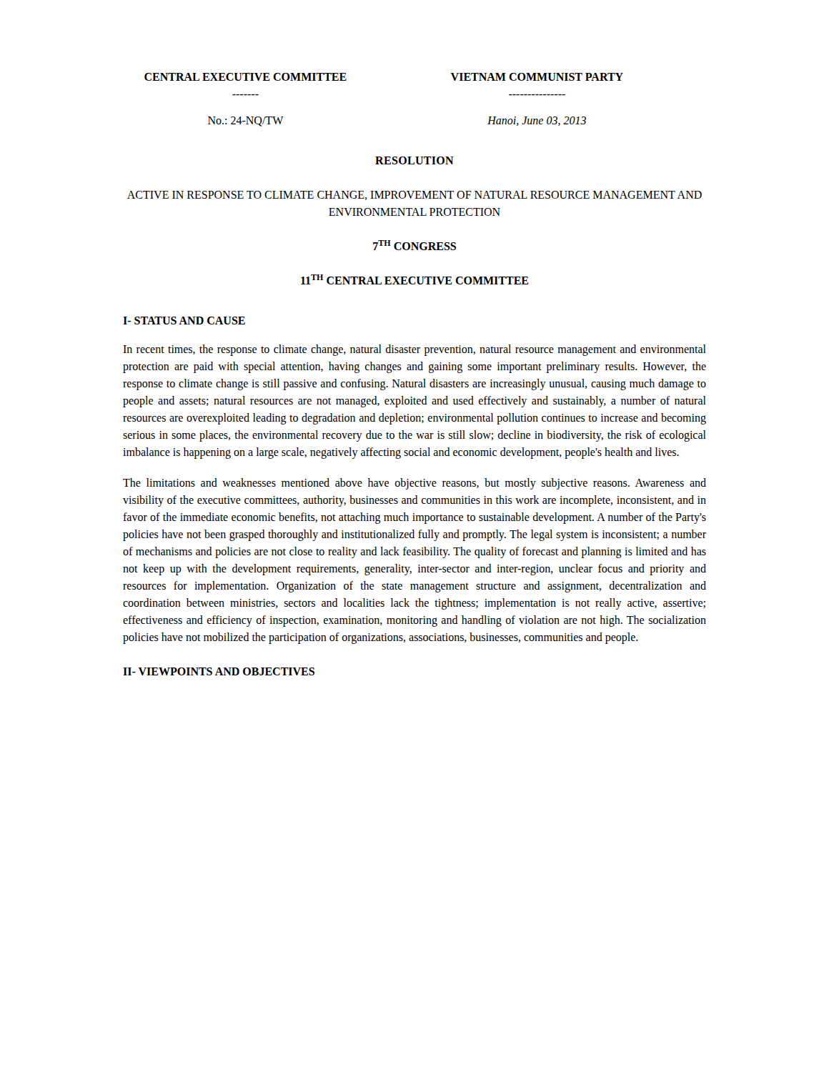| CENTRAL EXECUTIVE COMMITTEE ------- | VIETNAM COMMUNIST PARTY --------------- |
| No.: 24-NQ/TW | Hanoi, June 03, 2013 |
RESOLUTION
ACTIVE IN RESPONSE TO CLIMATE CHANGE, IMPROVEMENT OF NATURAL RESOURCE MANAGEMENT AND ENVIRONMENTAL PROTECTION
7TH CONGRESS
11TH CENTRAL EXECUTIVE COMMITTEE
I- STATUS AND CAUSE
In recent times, the response to climate change, natural disaster prevention, natural resource management and environmental protection are paid with special attention, having changes and gaining some important preliminary results. However, the response to climate change is still passive and confusing. Natural disasters are increasingly unusual, causing much damage to people and assets; natural resources are not managed, exploited and used effectively and sustainably, a number of natural resources are overexploited leading to degradation and depletion; environmental pollution continues to increase and becoming serious in some places, the environmental recovery due to the war is still slow; decline in biodiversity, the risk of ecological imbalance is happening on a large scale, negatively affecting social and economic development, people's health and lives.
The limitations and weaknesses mentioned above have objective reasons, but mostly subjective reasons. Awareness and visibility of the executive committees, authority, businesses and communities in this work are incomplete, inconsistent, and in favor of the immediate economic benefits, not attaching much importance to sustainable development. A number of the Party's policies have not been grasped thoroughly and institutionalized fully and promptly. The legal system is inconsistent; a number of mechanisms and policies are not close to reality and lack feasibility. The quality of forecast and planning is limited and has not keep up with the development requirements, generality, inter-sector and inter-region, unclear focus and priority and resources for implementation. Organization of the state management structure and assignment, decentralization and coordination between ministries, sectors and localities lack the tightness; implementation is not really active, assertive; effectiveness and efficiency of inspection, examination, monitoring and handling of violation are not high. The socialization policies have not mobilized the participation of organizations, associations, businesses, communities and people.
II- VIEWPOINTS AND OBJECTIVES